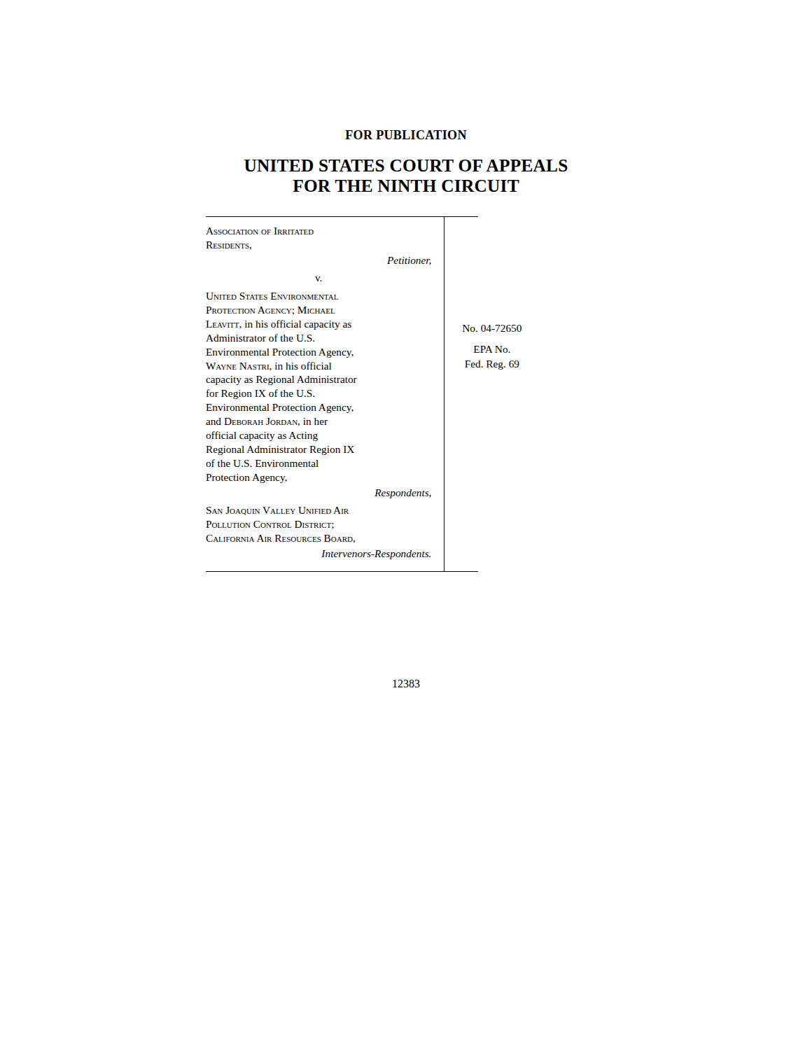FOR PUBLICATION
UNITED STATES COURT OF APPEALS
FOR THE NINTH CIRCUIT
Association of Irritated
Residents,
Petitioner,
v.
United States Environmental
Protection Agency; Michael
Leavitt, in his official capacity as
Administrator of the U.S.
Environmental Protection Agency,
Wayne Nastri, in his official
capacity as Regional Administrator
for Region IX of the U.S.
Environmental Protection Agency,
and Deborah Jordan, in her
official capacity as Acting
Regional Administrator Region IX
of the U.S. Environmental
Protection Agency,
Respondents,
San Joaquin Valley Unified Air
Pollution Control District;
California Air Resources Board,
Intervenors-Respondents.
No. 04-72650
EPA No.
Fed. Reg. 69
12383